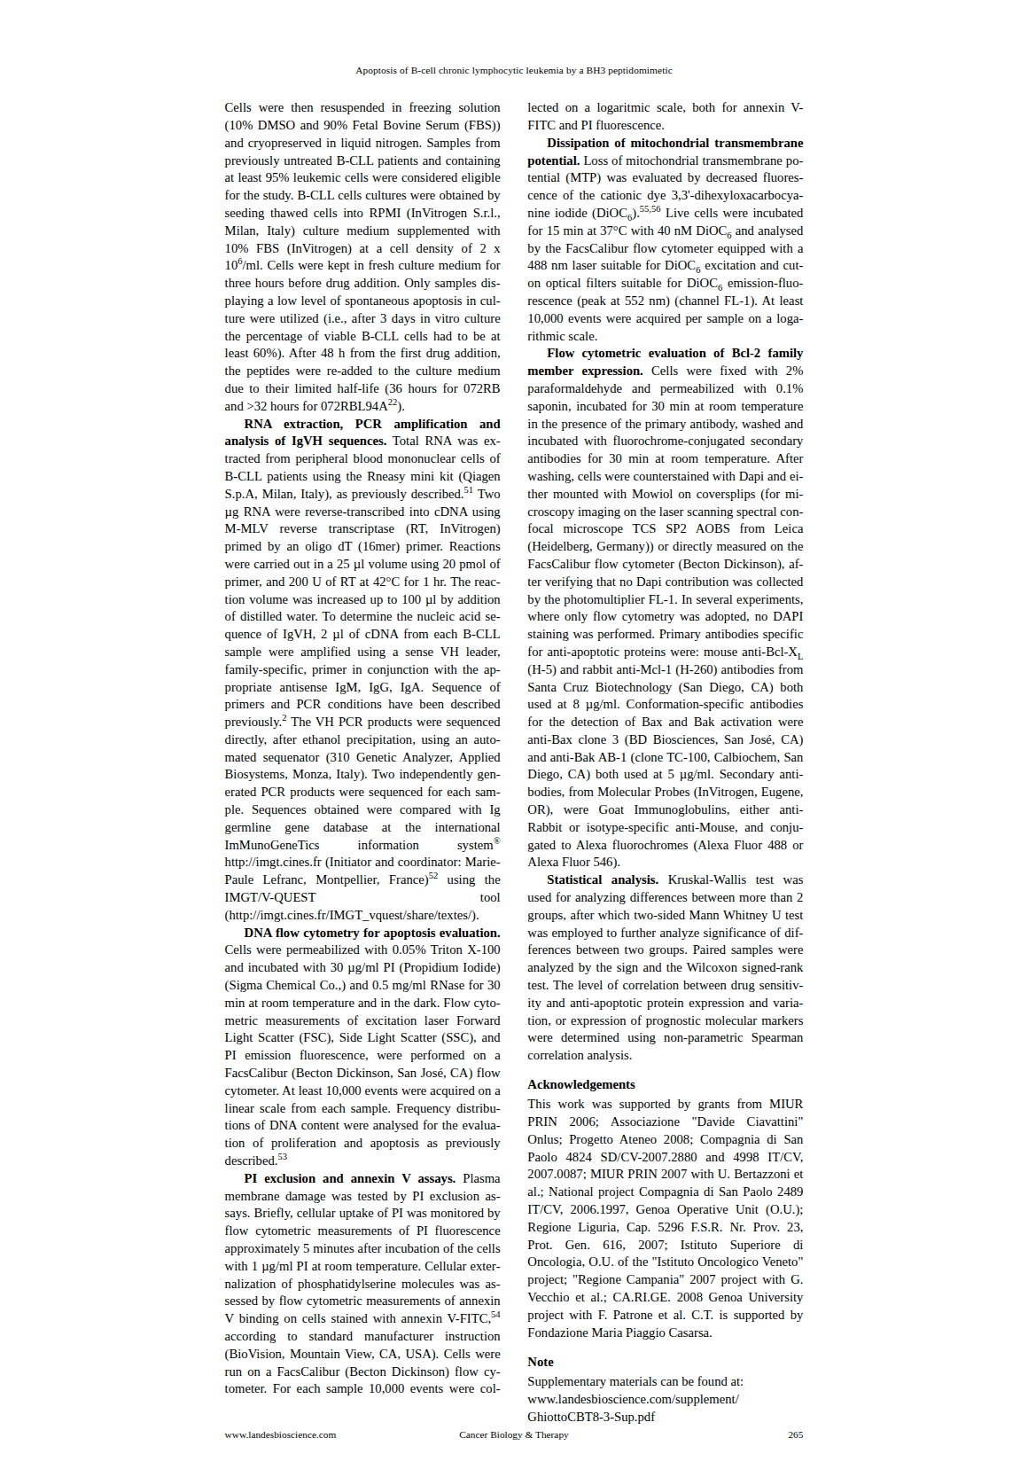Apoptosis of B-cell chronic lymphocytic leukemia by a BH3 peptidomimetic
Cells were then resuspended in freezing solution (10% DMSO and 90% Fetal Bovine Serum (FBS)) and cryopreserved in liquid nitrogen. Samples from previously untreated B-CLL patients and containing at least 95% leukemic cells were considered eligible for the study. B-CLL cells cultures were obtained by seeding thawed cells into RPMI (InVitrogen S.r.l., Milan, Italy) culture medium supplemented with 10% FBS (InVitrogen) at a cell density of 2 x 106/ml. Cells were kept in fresh culture medium for three hours before drug addition. Only samples displaying a low level of spontaneous apoptosis in culture were utilized (i.e., after 3 days in vitro culture the percentage of viable B-CLL cells had to be at least 60%). After 48 h from the first drug addition, the peptides were re-added to the culture medium due to their limited half-life (36 hours for 072RB and >32 hours for 072RBL94A22).
RNA extraction, PCR amplification and analysis of IgVH sequences. Total RNA was extracted from peripheral blood mononuclear cells of B-CLL patients using the Rneasy mini kit (Qiagen S.p.A, Milan, Italy), as previously described.51 Two µg RNA were reverse-transcribed into cDNA using M-MLV reverse transcriptase (RT, InVitrogen) primed by an oligo dT (16mer) primer. Reactions were carried out in a 25 µl volume using 20 pmol of primer, and 200 U of RT at 42°C for 1 hr. The reaction volume was increased up to 100 µl by addition of distilled water. To determine the nucleic acid sequence of IgVH, 2 µl of cDNA from each B-CLL sample were amplified using a sense VH leader, family-specific, primer in conjunction with the appropriate antisense IgM, IgG, IgA. Sequence of primers and PCR conditions have been described previously.2 The VH PCR products were sequenced directly, after ethanol precipitation, using an automated sequenator (310 Genetic Analyzer, Applied Biosystems, Monza, Italy). Two independently generated PCR products were sequenced for each sample. Sequences obtained were compared with Ig germline gene database at the international ImMunoGeneTics information system® http://imgt.cines.fr (Initiator and coordinator: Marie-Paule Lefranc, Montpellier, France)52 using the IMGT/V-QUEST tool (http://imgt.cines.fr/IMGT_vquest/share/textes/).
DNA flow cytometry for apoptosis evaluation. Cells were permeabilized with 0.05% Triton X-100 and incubated with 30 µg/ml PI (Propidium Iodide) (Sigma Chemical Co.,) and 0.5 mg/ml RNase for 30 min at room temperature and in the dark. Flow cytometric measurements of excitation laser Forward Light Scatter (FSC), Side Light Scatter (SSC), and PI emission fluorescence, were performed on a FacsCalibur (Becton Dickinson, San José, CA) flow cytometer. At least 10,000 events were acquired on a linear scale from each sample. Frequency distributions of DNA content were analysed for the evaluation of proliferation and apoptosis as previously described.53
PI exclusion and annexin V assays. Plasma membrane damage was tested by PI exclusion assays. Briefly, cellular uptake of PI was monitored by flow cytometric measurements of PI fluorescence approximately 5 minutes after incubation of the cells with 1 µg/ml PI at room temperature. Cellular externalization of phosphatidylserine molecules was assessed by flow cytometric measurements of annexin V binding on cells stained with annexin V-FITC,54 according to standard manufacturer instruction (BioVision, Mountain View, CA, USA). Cells were run on a FacsCalibur (Becton Dickinson) flow cytometer. For each sample 10,000 events were collected on a logaritmic scale, both for annexin V-FITC and PI fluorescence.
Dissipation of mitochondrial transmembrane potential. Loss of mitochondrial transmembrane potential (MTP) was evaluated by decreased fluorescence of the cationic dye 3,3'-dihexyloxacarbocyanine iodide (DiOC6).55,56 Live cells were incubated for 15 min at 37°C with 40 nM DiOC6 and analysed by the FacsCalibur flow cytometer equipped with a 488 nm laser suitable for DiOC6 excitation and cut-on optical filters suitable for DiOC6 emission-fluorescence (peak at 552 nm) (channel FL-1). At least 10,000 events were acquired per sample on a logarithmic scale.
Flow cytometric evaluation of Bcl-2 family member expression. Cells were fixed with 2% paraformaldehyde and permeabilized with 0.1% saponin, incubated for 30 min at room temperature in the presence of the primary antibody, washed and incubated with fluorochrome-conjugated secondary antibodies for 30 min at room temperature. After washing, cells were counterstained with Dapi and either mounted with Mowiol on coversplips (for microscopy imaging on the laser scanning spectral confocal microscope TCS SP2 AOBS from Leica (Heidelberg, Germany)) or directly measured on the FacsCalibur flow cytometer (Becton Dickinson), after verifying that no Dapi contribution was collected by the photomultiplier FL-1. In several experiments, where only flow cytometry was adopted, no DAPI staining was performed. Primary antibodies specific for anti-apoptotic proteins were: mouse anti-Bcl-XL (H-5) and rabbit anti-Mcl-1 (H-260) antibodies from Santa Cruz Biotechnology (San Diego, CA) both used at 8 µg/ml. Conformation-specific antibodies for the detection of Bax and Bak activation were anti-Bax clone 3 (BD Biosciences, San José, CA) and anti-Bak AB-1 (clone TC-100, Calbiochem, San Diego, CA) both used at 5 µg/ml. Secondary antibodies, from Molecular Probes (InVitrogen, Eugene, OR), were Goat Immunoglobulins, either anti-Rabbit or isotype-specific anti-Mouse, and conjugated to Alexa fluorochromes (Alexa Fluor 488 or Alexa Fluor 546).
Statistical analysis. Kruskal-Wallis test was used for analyzing differences between more than 2 groups, after which two-sided Mann Whitney U test was employed to further analyze significance of differences between two groups. Paired samples were analyzed by the sign and the Wilcoxon signed-rank test. The level of correlation between drug sensitivity and anti-apoptotic protein expression and variation, or expression of prognostic molecular markers were determined using non-parametric Spearman correlation analysis.
Acknowledgements
This work was supported by grants from MIUR PRIN 2006; Associazione "Davide Ciavattini" Onlus; Progetto Ateneo 2008; Compagnia di San Paolo 4824 SD/CV-2007.2880 and 4998 IT/CV, 2007.0087; MIUR PRIN 2007 with U. Bertazzoni et al.; National project Compagnia di San Paolo 2489 IT/CV, 2006.1997, Genoa Operative Unit (O.U.); Regione Liguria, Cap. 5296 F.S.R. Nr. Prov. 23, Prot. Gen. 616, 2007; Istituto Superiore di Oncologia, O.U. of the "Istituto Oncologico Veneto" project; "Regione Campania" 2007 project with G. Vecchio et al.; CA.RI.GE. 2008 Genoa University project with F. Patrone et al. C.T. is supported by Fondazione Maria Piaggio Casarsa.
Note
Supplementary materials can be found at:
www.landesbioscience.com/supplement/
GhiottoCBT8-3-Sup.pdf
www.landesbioscience.com
Cancer Biology & Therapy
265